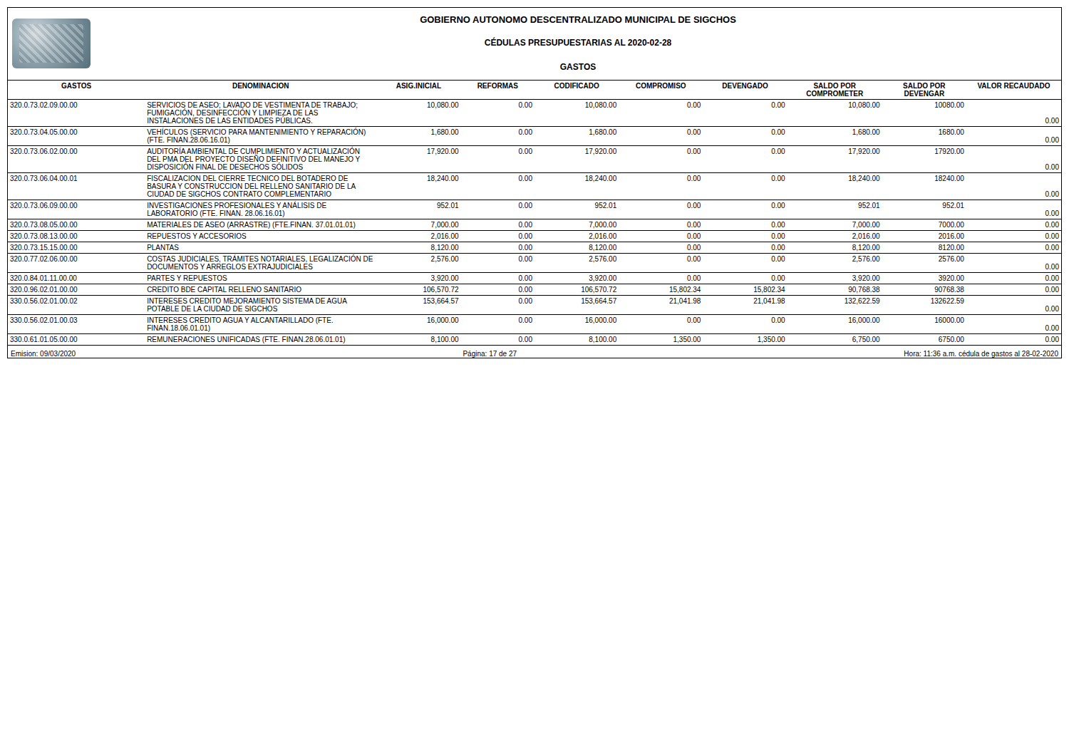| | GOBIERNO AUTONOMO DESCENTRALIZADO MUNICIPAL DE SIGCHOS |
| CÉDULAS PRESUPUESTARIAS AL 2020-02-28 |
| GASTOS |
| GASTOS | DENOMINACION | ASIG.INICIAL | REFORMAS | CODIFICADO | COMPROMISO | DEVENGADO | SALDO POR COMPROMETER | SALDO POR DEVENGAR | VALOR RECAUDADO |
| --- | --- | --- | --- | --- | --- | --- | --- | --- | --- |
| 320.0.73.02.09.00.00 | SERVICIOS DE ASEO; LAVADO DE VESTIMENTA DE TRABAJO; FUMIGACIÓN, DESINFECCIÓN Y LIMPIEZA DE LAS INSTALACIONES DE LAS ENTIDADES PÚBLICAS. | 10,080.00 | 0.00 | 10,080.00 | 0.00 | 0.00 | 10,080.00 | 10080.00 | 0.00 |
| 320.0.73.04.05.00.00 | VEHÍCULOS (SERVICIO PARA MANTENIMIENTO Y REPARACIÓN) (FTE. FINAN.28.06.16.01) | 1,680.00 | 0.00 | 1,680.00 | 0.00 | 0.00 | 1,680.00 | 1680.00 | 0.00 |
| 320.0.73.06.02.00.00 | AUDITORÍA AMBIENTAL DE CUMPLIMIENTO Y ACTUALIZACIÓN DEL PMA DEL PROYECTO DISEÑO DEFINITIVO DEL MANEJO Y DISPOSICIÓN FINAL DE DESECHOS SÓLIDOS | 17,920.00 | 0.00 | 17,920.00 | 0.00 | 0.00 | 17,920.00 | 17920.00 | 0.00 |
| 320.0.73.06.04.00.01 | FISCALIZACION DEL CIERRE TECNICO DEL BOTADERO DE BASURA Y CONSTRUCCION DEL RELLENO SANITARIO DE LA CIUDAD DE SIGCHOS CONTRATO COMPLEMENTARIO | 18,240.00 | 0.00 | 18,240.00 | 0.00 | 0.00 | 18,240.00 | 18240.00 | 0.00 |
| 320.0.73.06.09.00.00 | INVESTIGACIONES PROFESIONALES Y ANÁLISIS DE LABORATORIO (FTE. FINAN. 28.06.16.01) | 952.01 | 0.00 | 952.01 | 0.00 | 0.00 | 952.01 | 952.01 | 0.00 |
| 320.0.73.08.05.00.00 | MATERIALES DE ASEO (ARRASTRE) (FTE.FINAN. 37.01.01.01) | 7,000.00 | 0.00 | 7,000.00 | 0.00 | 0.00 | 7,000.00 | 7000.00 | 0.00 |
| 320.0.73.08.13.00.00 | REPUESTOS Y ACCESORIOS | 2,016.00 | 0.00 | 2,016.00 | 0.00 | 0.00 | 2,016.00 | 2016.00 | 0.00 |
| 320.0.73.15.15.00.00 | PLANTAS | 8,120.00 | 0.00 | 8,120.00 | 0.00 | 0.00 | 8,120.00 | 8120.00 | 0.00 |
| 320.0.77.02.06.00.00 | COSTAS JUDICIALES, TRÁMITES NOTARIALES, LEGALIZACIÓN DE DOCUMENTOS Y ARREGLOS EXTRAJUDICIALES | 2,576.00 | 0.00 | 2,576.00 | 0.00 | 0.00 | 2,576.00 | 2576.00 | 0.00 |
| 320.0.84.01.11.00.00 | PARTES Y REPUESTOS | 3,920.00 | 0.00 | 3,920.00 | 0.00 | 0.00 | 3,920.00 | 3920.00 | 0.00 |
| 320.0.96.02.01.00.00 | CREDITO BDE CAPITAL RELLENO SANITARIO | 106,570.72 | 0.00 | 106,570.72 | 15,802.34 | 15,802.34 | 90,768.38 | 90768.38 | 0.00 |
| 330.0.56.02.01.00.02 | INTERESES CREDITO MEJORAMIENTO SISTEMA DE AGUA POTABLE DE LA CIUDAD DE SIGCHOS | 153,664.57 | 0.00 | 153,664.57 | 21,041.98 | 21,041.98 | 132,622.59 | 132622.59 | 0.00 |
| 330.0.56.02.01.00.03 | INTERESES CREDITO AGUA Y ALCANTARILLADO (FTE. FINAN.18.06.01.01) | 16,000.00 | 0.00 | 16,000.00 | 0.00 | 0.00 | 16,000.00 | 16000.00 | 0.00 |
| 330.0.61.01.05.00.00 | REMUNERACIONES UNIFICADAS (FTE. FINAN.28.06.01.01) | 8,100.00 | 0.00 | 8,100.00 | 1,350.00 | 1,350.00 | 6,750.00 | 6750.00 | 0.00 |
Emision: 09/03/2020 Página: 17 de 27 Hora: 11:36 a.m. cédula de gastos al 28-02-2020